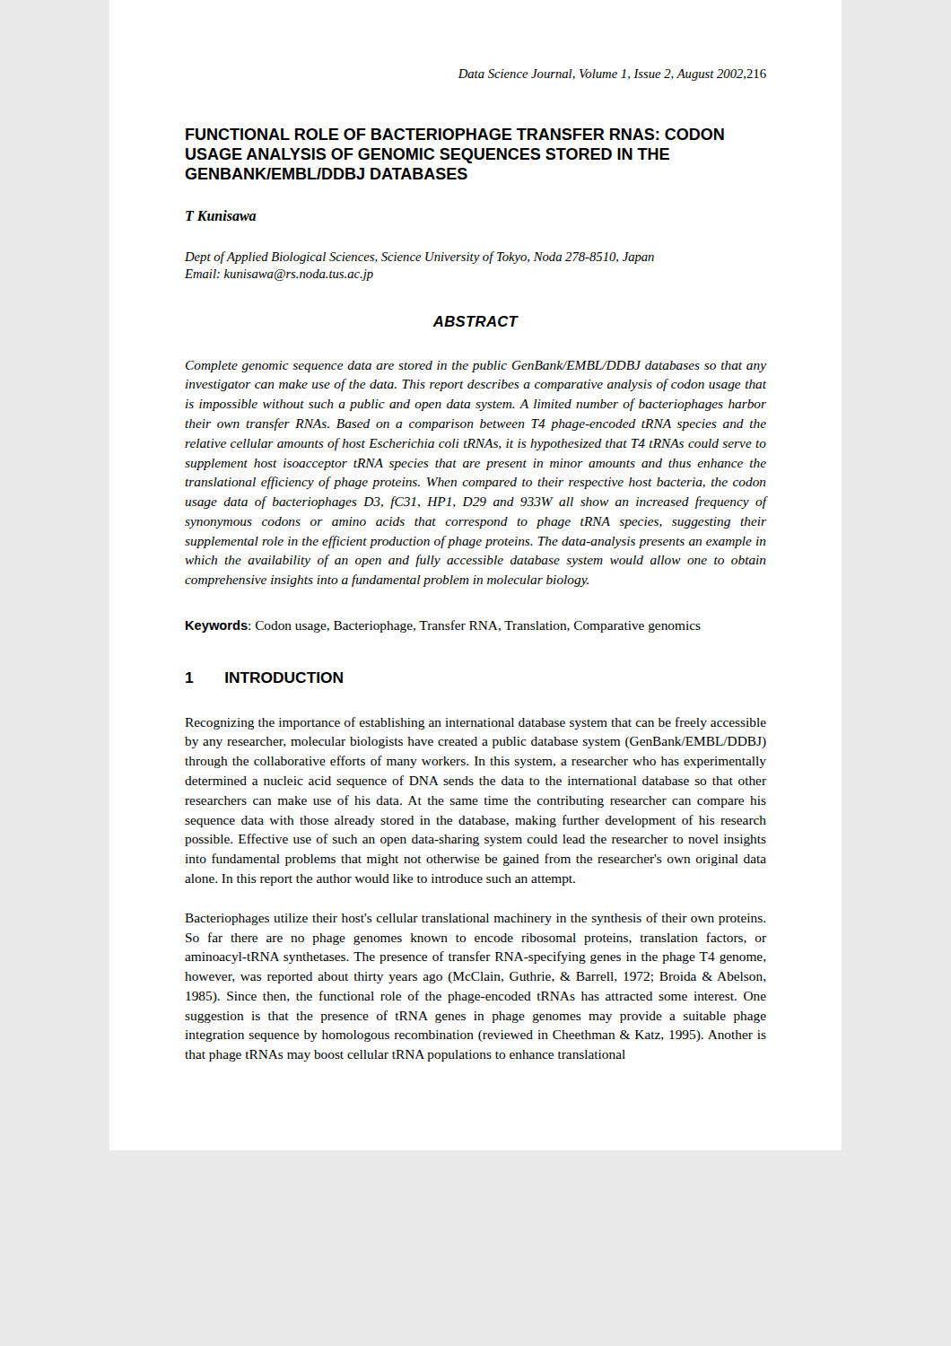Data Science Journal, Volume 1, Issue 2, August 2002,216
Functional role of bacteriophage transfer RNAs: codon usage analysis of genomic sequences stored in the GenBank/EMBL/DDBJ databases
T Kunisawa
Dept of Applied Biological Sciences, Science University of Tokyo, Noda 278-8510, Japan
Email: kunisawa@rs.noda.tus.ac.jp
ABSTRACT
Complete genomic sequence data are stored in the public GenBank/EMBL/DDBJ databases so that any investigator can make use of the data. This report describes a comparative analysis of codon usage that is impossible without such a public and open data system. A limited number of bacteriophages harbor their own transfer RNAs. Based on a comparison between T4 phage-encoded tRNA species and the relative cellular amounts of host Escherichia coli tRNAs, it is hypothesized that T4 tRNAs could serve to supplement host isoacceptor tRNA species that are present in minor amounts and thus enhance the translational efficiency of phage proteins. When compared to their respective host bacteria, the codon usage data of bacteriophages D3, f C31, HP1, D29 and 933W all show an increased frequency of synonymous codons or amino acids that correspond to phage tRNA species, suggesting their supplemental role in the efficient production of phage proteins. The data-analysis presents an example in which the availability of an open and fully accessible database system would allow one to obtain comprehensive insights into a fundamental problem in molecular biology.
Keywords: Codon usage, Bacteriophage, Transfer RNA, Translation, Comparative genomics
1 INTRODUCTION
Recognizing the importance of establishing an international database system that can be freely accessible by any researcher, molecular biologists have created a public database system (GenBank/EMBL/DDBJ) through the collaborative efforts of many workers. In this system, a researcher who has experimentally determined a nucleic acid sequence of DNA sends the data to the international database so that other researchers can make use of his data. At the same time the contributing researcher can compare his sequence data with those already stored in the database, making further development of his research possible. Effective use of such an open data-sharing system could lead the researcher to novel insights into fundamental problems that might not otherwise be gained from the researcher's own original data alone. In this report the author would like to introduce such an attempt.
Bacteriophages utilize their host's cellular translational machinery in the synthesis of their own proteins. So far there are no phage genomes known to encode ribosomal proteins, translation factors, or aminoacyl-tRNA synthetases. The presence of transfer RNA-specifying genes in the phage T4 genome, however, was reported about thirty years ago (McClain, Guthrie, & Barrell, 1972; Broida & Abelson, 1985). Since then, the functional role of the phage-encoded tRNAs has attracted some interest. One suggestion is that the presence of tRNA genes in phage genomes may provide a suitable phage integration sequence by homologous recombination (reviewed in Cheethman & Katz, 1995). Another is that phage tRNAs may boost cellular tRNA populations to enhance translational